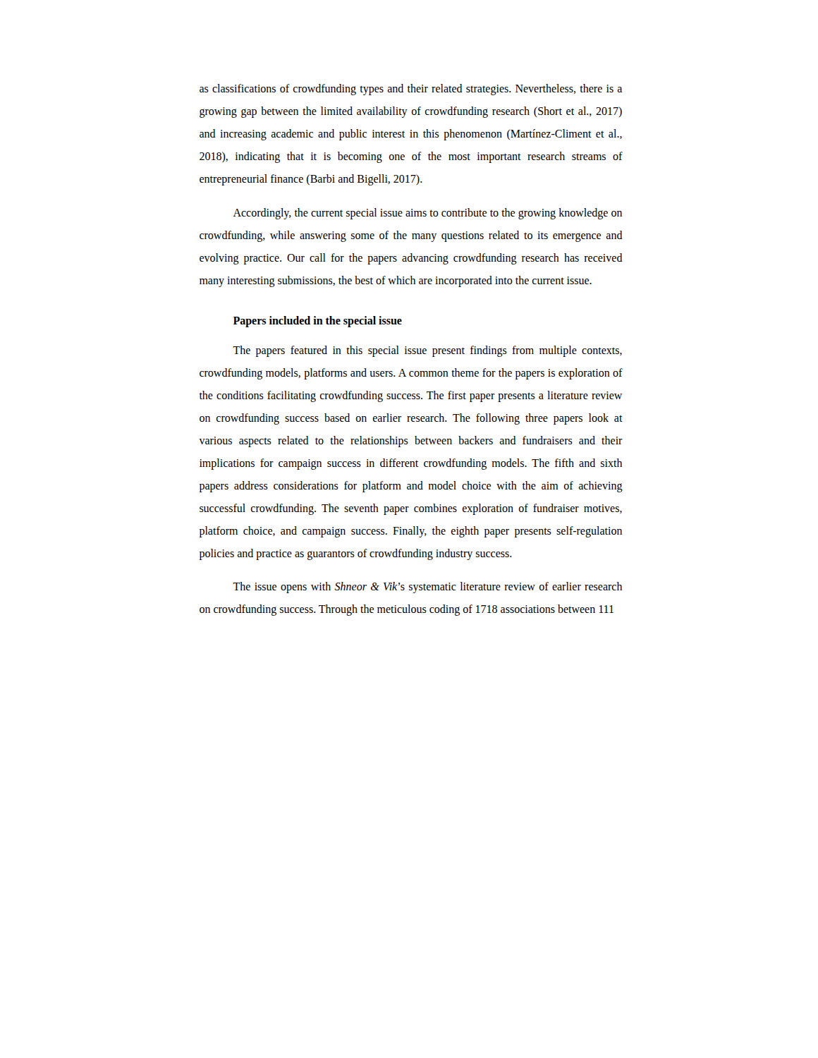as classifications of crowdfunding types and their related strategies. Nevertheless, there is a growing gap between the limited availability of crowdfunding research (Short et al., 2017) and increasing academic and public interest in this phenomenon (Martínez-Climent et al., 2018), indicating that it is becoming one of the most important research streams of entrepreneurial finance (Barbi and Bigelli, 2017).
Accordingly, the current special issue aims to contribute to the growing knowledge on crowdfunding, while answering some of the many questions related to its emergence and evolving practice. Our call for the papers advancing crowdfunding research has received many interesting submissions, the best of which are incorporated into the current issue.
Papers included in the special issue
The papers featured in this special issue present findings from multiple contexts, crowdfunding models, platforms and users. A common theme for the papers is exploration of the conditions facilitating crowdfunding success. The first paper presents a literature review on crowdfunding success based on earlier research. The following three papers look at various aspects related to the relationships between backers and fundraisers and their implications for campaign success in different crowdfunding models. The fifth and sixth papers address considerations for platform and model choice with the aim of achieving successful crowdfunding. The seventh paper combines exploration of fundraiser motives, platform choice, and campaign success. Finally, the eighth paper presents self-regulation policies and practice as guarantors of crowdfunding industry success.
The issue opens with Shneor & Vik’s systematic literature review of earlier research on crowdfunding success. Through the meticulous coding of 1718 associations between 111